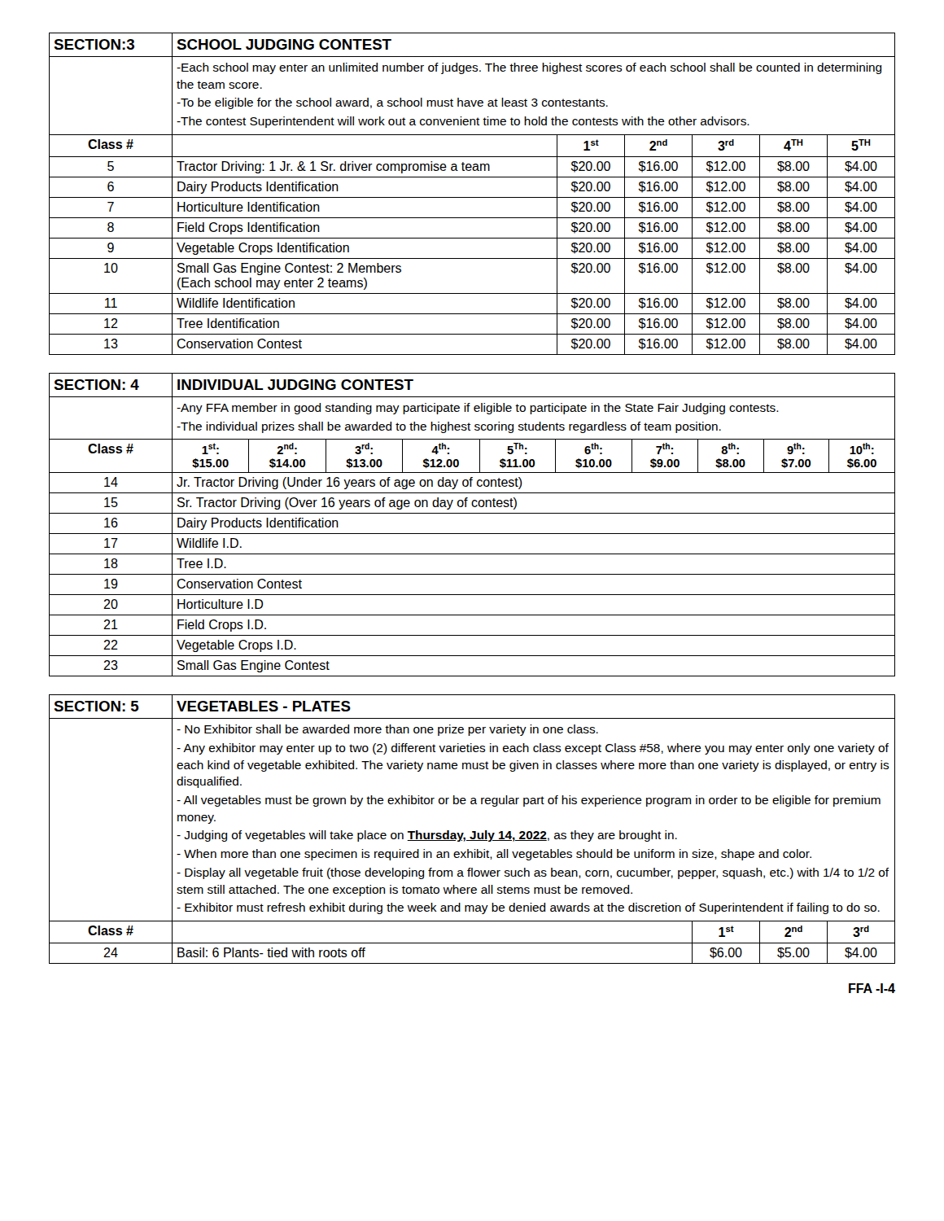| SECTION:3 | SCHOOL JUDGING CONTEST |
| | -Each school may enter an unlimited number of judges. The three highest scores of each school shall be counted in determining the team score. -To be eligible for the school award, a school must have at least 3 contestants. -The contest Superintendent will work out a convenient time to hold the contests with the other advisors. |
| Class # | | 1 st | 2 nd | 3 rd | 4 TH | 5 TH |
| 5 | Tractor Driving: 1 Jr. & 1 Sr. driver compromise a team | $20.00 | $16.00 | $12.00 | $8.00 | $4.00 |
| 6 | Dairy Products Identification | $20.00 | $16.00 | $12.00 | $8.00 | $4.00 |
| 7 | Horticulture Identification | $20.00 | $16.00 | $12.00 | $8.00 | $4.00 |
| 8 | Field Crops Identification | $20.00 | $16.00 | $12.00 | $8.00 | $4.00 |
| 9 | Vegetable Crops Identification | $20.00 | $16.00 | $12.00 | $8.00 | $4.00 |
| 10 | Small Gas Engine Contest: 2 Members (Each school may enter 2 teams) | $20.00 | $16.00 | $12.00 | $8.00 | $4.00 |
| 11 | Wildlife Identification | $20.00 | $16.00 | $12.00 | $8.00 | $4.00 |
| 12 | Tree Identification | $20.00 | $16.00 | $12.00 | $8.00 | $4.00 |
| 13 | Conservation Contest | $20.00 | $16.00 | $12.00 | $8.00 | $4.00 |
| SECTION: 4 | INDIVIDUAL JUDGING CONTEST |
| | -Any FFA member in good standing may participate if eligible to participate in the State Fair Judging contests. -The individual prizes shall be awarded to the highest scoring students regardless of team position. |
| Class # | 1 st : $15.00 | 2 nd : $14.00 | 3 rd : $13.00 | 4 th : $12.00 | 5 Th : $11.00 | 6 th : $10.00 | 7 th : $9.00 | 8 th : $8.00 | 9 th : $7.00 | 10 th : $6.00 |
| 14 | Jr. Tractor Driving (Under 16 years of age on day of contest) |
| 15 | Sr. Tractor Driving (Over 16 years of age on day of contest) |
| 16 | Dairy Products Identification |
| 17 | Wildlife I.D. |
| 18 | Tree I.D. |
| 19 | Conservation Contest |
| 20 | Horticulture I.D |
| 21 | Field Crops I.D. |
| 22 | Vegetable Crops I.D. |
| 23 | Small Gas Engine Contest |
| SECTION: 5 | VEGETABLES - PLATES |
| | - No Exhibitor shall be awarded more than one prize per variety in one class. - Any exhibitor may enter up to two (2) different varieties in each class except Class #58, where you may enter only one variety of each kind of vegetable exhibited. The variety name must be given in classes where more than one variety is displayed, or entry is disqualified. - All vegetables must be grown by the exhibitor or be a regular part of his experience program in order to be eligible for premium money. - Judging of vegetables will take place on Thursday, July 14, 2022 , as they are brought in. - When more than one specimen is required in an exhibit, all vegetables should be uniform in size, shape and color. - Display all vegetable fruit (those developing from a flower such as bean, corn, cucumber, pepper, squash, etc.) with 1/4 to 1/2 of stem still attached. The one exception is tomato where all stems must be removed. - Exhibitor must refresh exhibit during the week and may be denied awards at the discretion of Superintendent if failing to do so. |
| Class # | | 1 st | 2 nd | 3 rd |
| 24 | Basil: 6 Plants- tied with roots off | $6.00 | $5.00 | $4.00 |
FFA -I-4